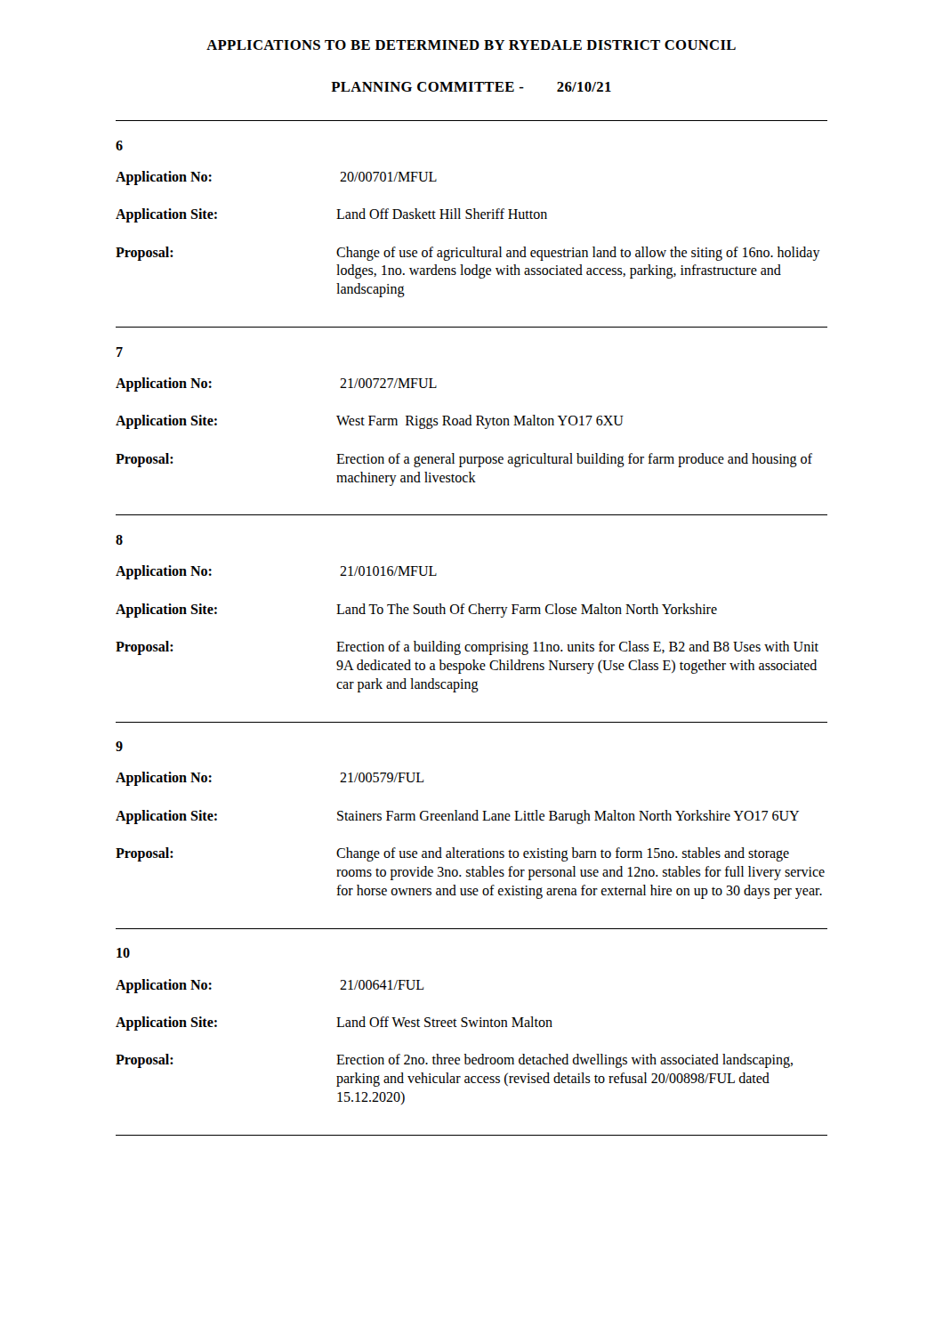APPLICATIONS TO BE DETERMINED BY RYEDALE DISTRICT COUNCIL PLANNING COMMITTEE - 26/10/21
6
| Application No: | 20/00701/MFUL |
| Application Site: | Land Off Daskett Hill Sheriff Hutton |
| Proposal: | Change of use of agricultural and equestrian land to allow the siting of 16no. holiday lodges, 1no. wardens lodge with associated access, parking, infrastructure and landscaping |
7
| Application No: | 21/00727/MFUL |
| Application Site: | West Farm Riggs Road Ryton Malton YO17 6XU |
| Proposal: | Erection of a general purpose agricultural building for farm produce and housing of machinery and livestock |
8
| Application No: | 21/01016/MFUL |
| Application Site: | Land To The South Of Cherry Farm Close Malton North Yorkshire |
| Proposal: | Erection of a building comprising 11no. units for Class E, B2 and B8 Uses with Unit 9A dedicated to a bespoke Childrens Nursery (Use Class E) together with associated car park and landscaping |
9
| Application No: | 21/00579/FUL |
| Application Site: | Stainers Farm Greenland Lane Little Barugh Malton North Yorkshire YO17 6UY |
| Proposal: | Change of use and alterations to existing barn to form 15no. stables and storage rooms to provide 3no. stables for personal use and 12no. stables for full livery service for horse owners and use of existing arena for external hire on up to 30 days per year. |
10
| Application No: | 21/00641/FUL |
| Application Site: | Land Off West Street Swinton Malton |
| Proposal: | Erection of 2no. three bedroom detached dwellings with associated landscaping, parking and vehicular access (revised details to refusal 20/00898/FUL dated 15.12.2020) |